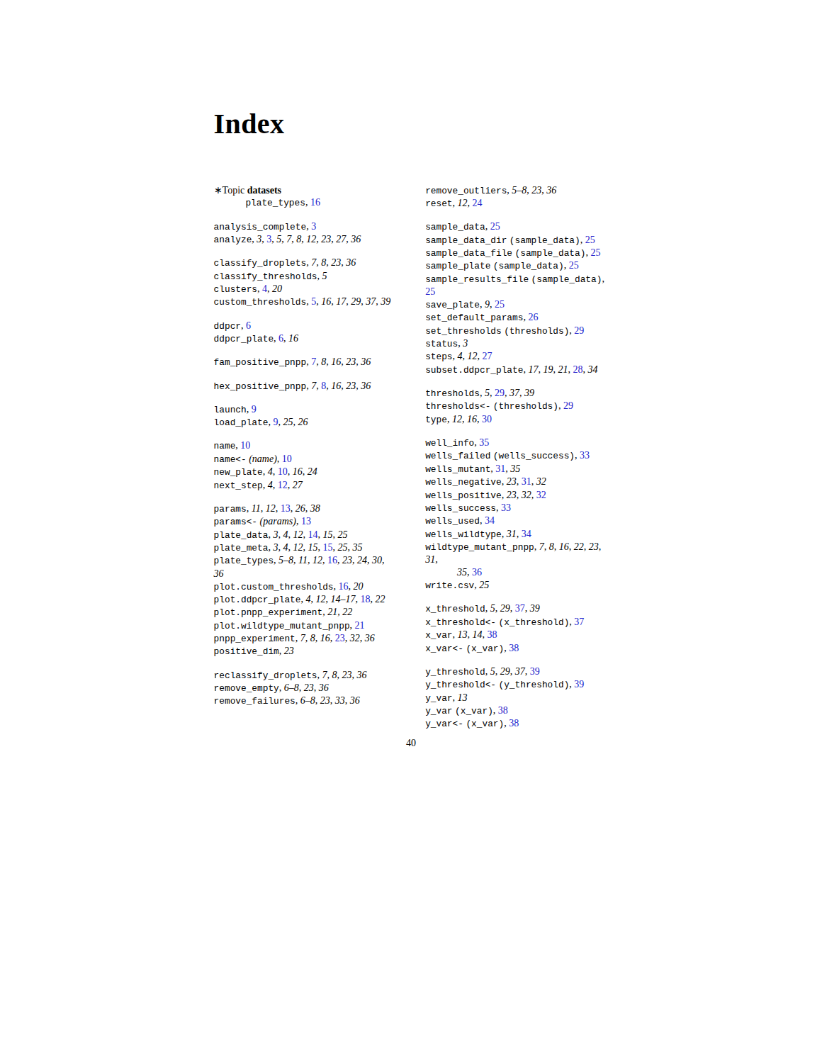Index
∗Topic datasets
plate_types, 16
analysis_complete, 3
analyze, 3, 3, 5, 7, 8, 12, 23, 27, 36
classify_droplets, 7, 8, 23, 36
classify_thresholds, 5
clusters, 4, 20
custom_thresholds, 5, 16, 17, 29, 37, 39
ddpcr, 6
ddpcr_plate, 6, 16
fam_positive_pnpp, 7, 8, 16, 23, 36
hex_positive_pnpp, 7, 8, 16, 23, 36
launch, 9
load_plate, 9, 25, 26
name, 10
name<- (name), 10
new_plate, 4, 10, 16, 24
next_step, 4, 12, 27
params, 11, 12, 13, 26, 38
params<- (params), 13
plate_data, 3, 4, 12, 14, 15, 25
plate_meta, 3, 4, 12, 15, 15, 25, 35
plate_types, 5–8, 11, 12, 16, 23, 24, 30, 36
plot.custom_thresholds, 16, 20
plot.ddpcr_plate, 4, 12, 14–17, 18, 22
plot.pnpp_experiment, 21, 22
plot.wildtype_mutant_pnpp, 21
pnpp_experiment, 7, 8, 16, 23, 32, 36
positive_dim, 23
reclassify_droplets, 7, 8, 23, 36
remove_empty, 6–8, 23, 36
remove_failures, 6–8, 23, 33, 36
remove_outliers, 5–8, 23, 36
reset, 12, 24
sample_data, 25
sample_data_dir (sample_data), 25
sample_data_file (sample_data), 25
sample_plate (sample_data), 25
sample_results_file (sample_data), 25
save_plate, 9, 25
set_default_params, 26
set_thresholds (thresholds), 29
status, 3
steps, 4, 12, 27
subset.ddpcr_plate, 17, 19, 21, 28, 34
thresholds, 5, 29, 37, 39
thresholds<- (thresholds), 29
type, 12, 16, 30
well_info, 35
wells_failed (wells_success), 33
wells_mutant, 31, 35
wells_negative, 23, 31, 32
wells_positive, 23, 32, 32
wells_success, 33
wells_used, 34
wells_wildtype, 31, 34
wildtype_mutant_pnpp, 7, 8, 16, 22, 23, 31,
35, 36
write.csv, 25
x_threshold, 5, 29, 37, 39
x_threshold<- (x_threshold), 37
x_var, 13, 14, 38
x_var<- (x_var), 38
y_threshold, 5, 29, 37, 39
y_threshold<- (y_threshold), 39
y_var, 13
y_var (x_var), 38
y_var<- (x_var), 38
40